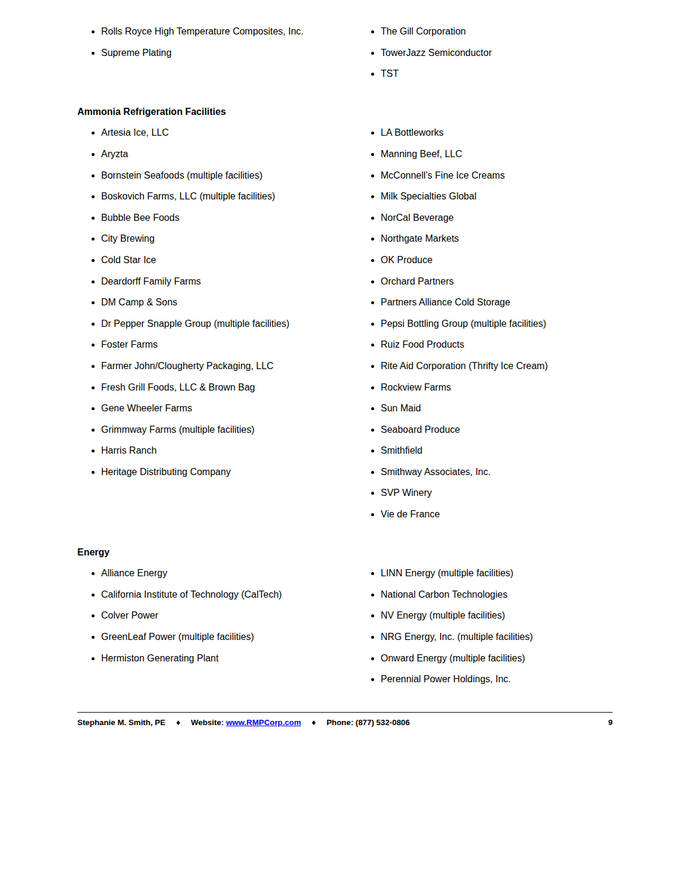Rolls Royce High Temperature Composites, Inc.
Supreme Plating
The Gill Corporation
TowerJazz Semiconductor
TST
Ammonia Refrigeration Facilities
Artesia Ice, LLC
Aryzta
Bornstein Seafoods (multiple facilities)
Boskovich Farms, LLC (multiple facilities)
Bubble Bee Foods
City Brewing
Cold Star Ice
Deardorff Family Farms
DM Camp & Sons
Dr Pepper Snapple Group (multiple facilities)
Foster Farms
Farmer John/Clougherty Packaging, LLC
Fresh Grill Foods, LLC & Brown Bag
Gene Wheeler Farms
Grimmway Farms (multiple facilities)
Harris Ranch
Heritage Distributing Company
LA Bottleworks
Manning Beef, LLC
McConnell’s Fine Ice Creams
Milk Specialties Global
NorCal Beverage
Northgate Markets
OK Produce
Orchard Partners
Partners Alliance Cold Storage
Pepsi Bottling Group (multiple facilities)
Ruiz Food Products
Rite Aid Corporation (Thrifty Ice Cream)
Rockview Farms
Sun Maid
Seaboard Produce
Smithfield
Smithway Associates, Inc.
SVP Winery
Vie de France
Energy
Alliance Energy
California Institute of Technology (CalTech)
Colver Power
GreenLeaf Power (multiple facilities)
Hermiston Generating Plant
LINN Energy (multiple facilities)
National Carbon Technologies
NV Energy (multiple facilities)
NRG Energy, Inc. (multiple facilities)
Onward Energy (multiple facilities)
Perennial Power Holdings, Inc.
Stephanie M. Smith, PE ♦ Website: www.RMPCorp.com ♦ Phone: (877) 532-0806 9